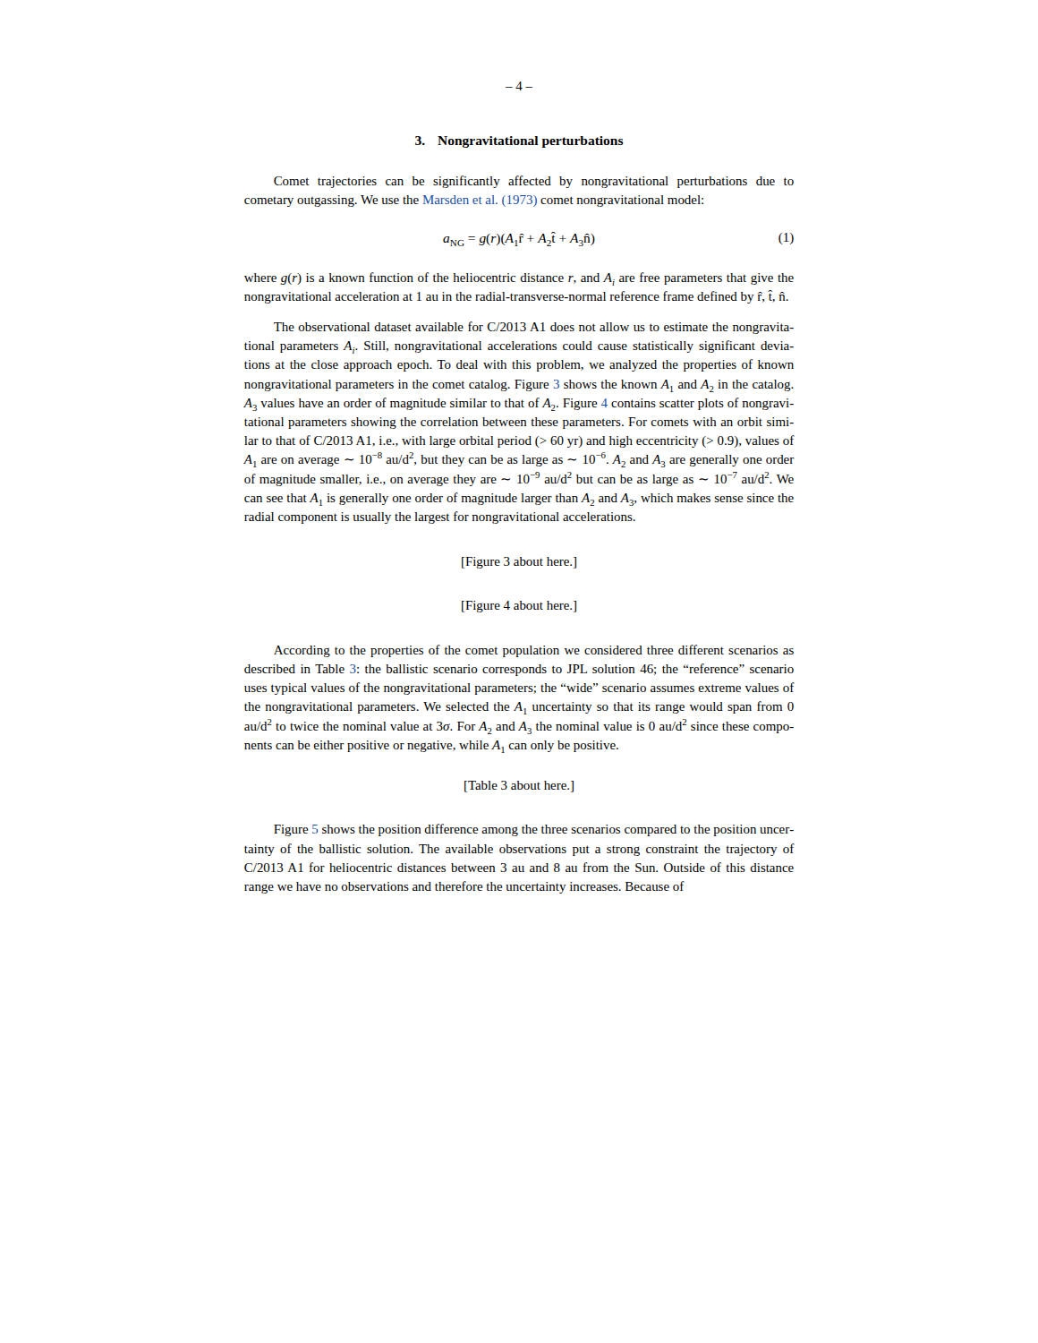– 4 –
3. Nongravitational perturbations
Comet trajectories can be significantly affected by nongravitational perturbations due to cometary outgassing. We use the Marsden et al. (1973) comet nongravitational model:
aNG = g(r)(A1r̂ + A2t̂ + A3n̂) (1)
where g(r) is a known function of the heliocentric distance r, and Ai are free parameters that give the nongravitational acceleration at 1 au in the radial-transverse-normal reference frame defined by r̂, t̂, n̂.
The observational dataset available for C/2013 A1 does not allow us to estimate the nongravitational parameters Ai. Still, nongravitational accelerations could cause statistically significant deviations at the close approach epoch. To deal with this problem, we analyzed the properties of known nongravitational parameters in the comet catalog. Figure 3 shows the known A1 and A2 in the catalog. A3 values have an order of magnitude similar to that of A2. Figure 4 contains scatter plots of nongravitational parameters showing the correlation between these parameters. For comets with an orbit similar to that of C/2013 A1, i.e., with large orbital period (> 60 yr) and high eccentricity (> 0.9), values of A1 are on average ∼ 10−8 au/d2, but they can be as large as ∼ 10−6. A2 and A3 are generally one order of magnitude smaller, i.e., on average they are ∼ 10−9 au/d2 but can be as large as ∼ 10−7 au/d2. We can see that A1 is generally one order of magnitude larger than A2 and A3, which makes sense since the radial component is usually the largest for nongravitational accelerations.
[Figure 3 about here.]
[Figure 4 about here.]
According to the properties of the comet population we considered three different scenarios as described in Table 3: the ballistic scenario corresponds to JPL solution 46; the “reference” scenario uses typical values of the nongravitational parameters; the “wide” scenario assumes extreme values of the nongravitational parameters. We selected the A1 uncertainty so that its range would span from 0 au/d2 to twice the nominal value at 3σ. For A2 and A3 the nominal value is 0 au/d2 since these components can be either positive or negative, while A1 can only be positive.
[Table 3 about here.]
Figure 5 shows the position difference among the three scenarios compared to the position uncertainty of the ballistic solution. The available observations put a strong constraint the trajectory of C/2013 A1 for heliocentric distances between 3 au and 8 au from the Sun. Outside of this distance range we have no observations and therefore the uncertainty increases. Because of